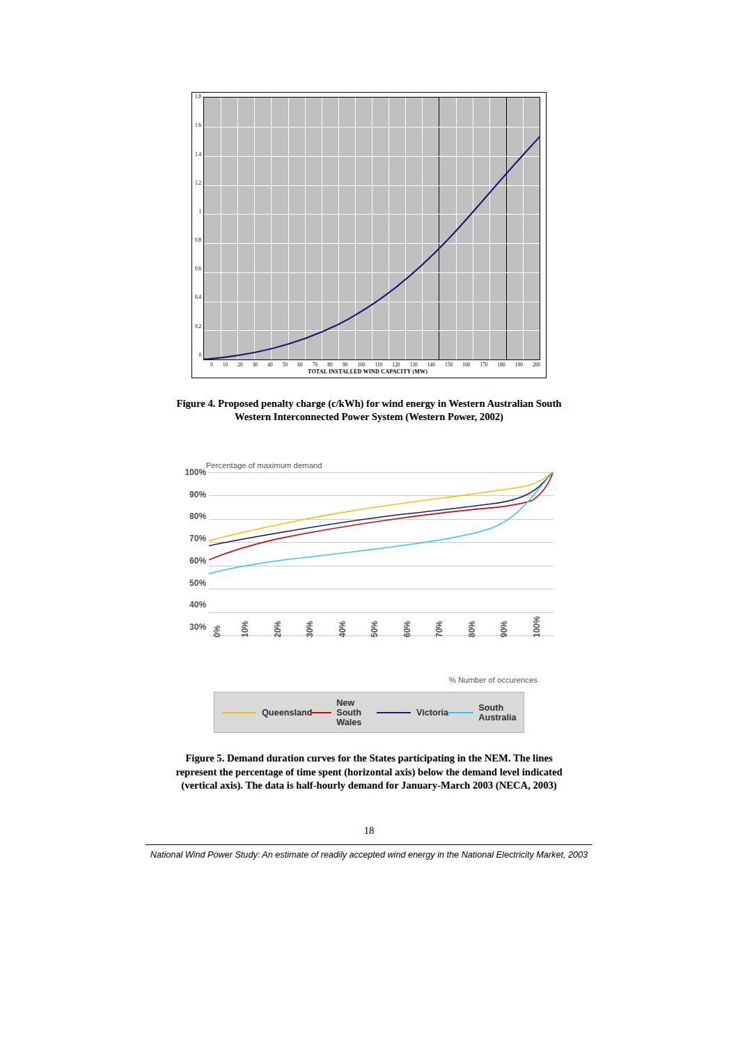1.8 1.6 1.4 1.2 1 0.8 0.6 0.4 0.2 0
010203040 5060708090 100110120130140 150160170180190200
TOTAL INSTALLED WIND CAPACITY (MW)
Figure 4. Proposed penalty charge (c/kWh) for wind energy in Western Australian South Western Interconnected Power System (Western Power, 2002)
Percentage of maximum demand
100% 90% 80% 70% 60% 50% 40% 30%
0% 10% 20% 30% 40% 50% 60% 70% 80% 90% 100%
% Number of occurences
Queensland
New South Wales
Victoria
South Australia
Figure 5. Demand duration curves for the States participating in the NEM. The lines represent the percentage of time spent (horizontal axis) below the demand level indicated (vertical axis). The data is half-hourly demand for January-March 2003 (NECA, 2003)
18
National Wind Power Study: An estimate of readily accepted wind energy in the National Electricity Market, 2003